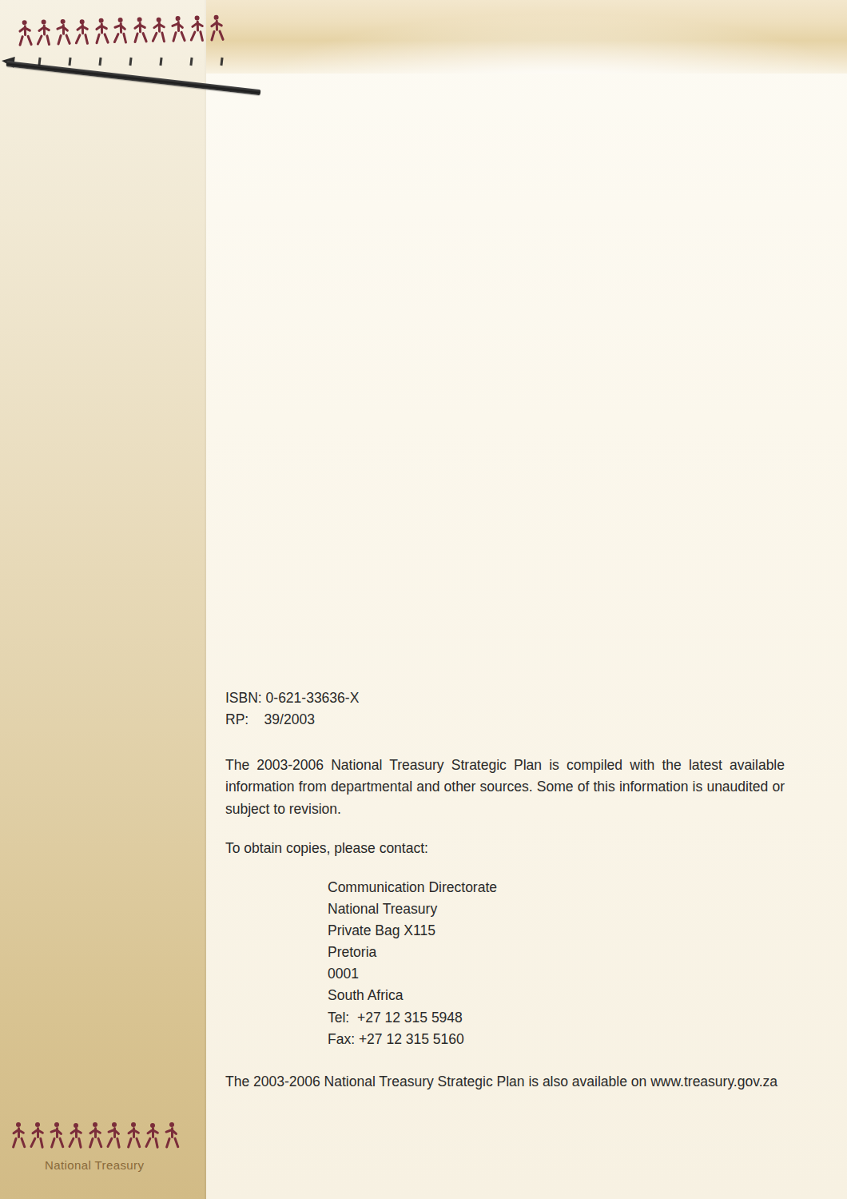ISBN: 0-621-33636-X
RP: 39/2003
The 2003-2006 National Treasury Strategic Plan is compiled with the latest available information from departmental and other sources. Some of this information is unaudited or subject to revision.
To obtain copies, please contact:
Communication Directorate
National Treasury
Private Bag X115
Pretoria
0001
South Africa
Tel: +27 12 315 5948
Fax: +27 12 315 5160
The 2003-2006 National Treasury Strategic Plan is also available on www.treasury.gov.za
National Treasury